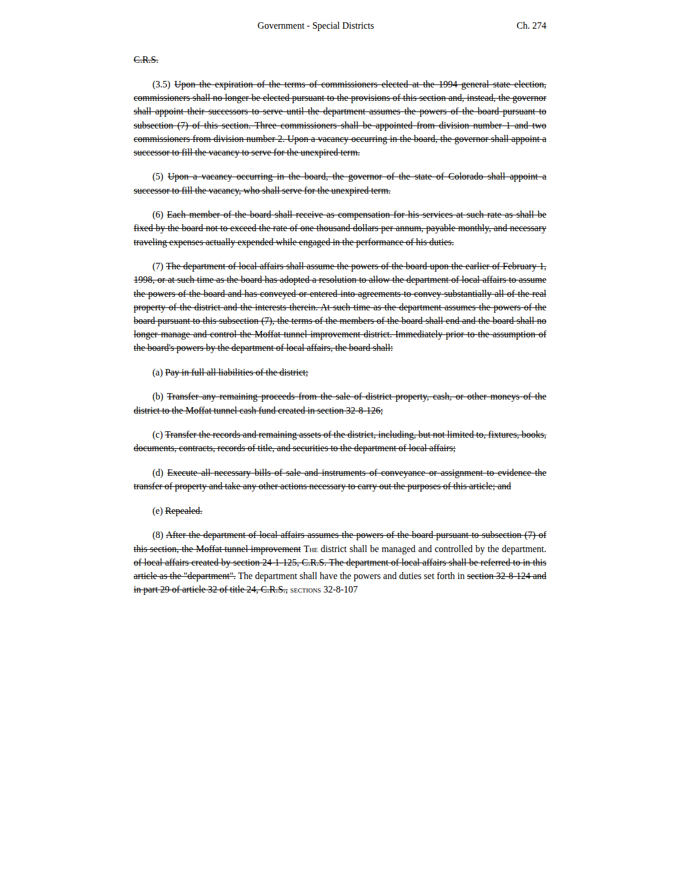Government - Special Districts
Ch. 274
C.R.S.
(3.5) Upon the expiration of the terms of commissioners elected at the 1994 general state election, commissioners shall no longer be elected pursuant to the provisions of this section and, instead, the governor shall appoint their successors to serve until the department assumes the powers of the board pursuant to subsection (7) of this section. Three commissioners shall be appointed from division number 1 and two commissioners from division number 2. Upon a vacancy occurring in the board, the governor shall appoint a successor to fill the vacancy to serve for the unexpired term.
(5) Upon a vacancy occurring in the board, the governor of the state of Colorado shall appoint a successor to fill the vacancy, who shall serve for the unexpired term.
(6) Each member of the board shall receive as compensation for his services at such rate as shall be fixed by the board not to exceed the rate of one thousand dollars per annum, payable monthly, and necessary traveling expenses actually expended while engaged in the performance of his duties.
(7) The department of local affairs shall assume the powers of the board upon the earlier of February 1, 1998, or at such time as the board has adopted a resolution to allow the department of local affairs to assume the powers of the board and has conveyed or entered into agreements to convey substantially all of the real property of the district and the interests therein. At such time as the department assumes the powers of the board pursuant to this subsection (7), the terms of the members of the board shall end and the board shall no longer manage and control the Moffat tunnel improvement district. Immediately prior to the assumption of the board's powers by the department of local affairs, the board shall:
(a) Pay in full all liabilities of the district;
(b) Transfer any remaining proceeds from the sale of district property, cash, or other moneys of the district to the Moffat tunnel cash fund created in section 32-8-126;
(c) Transfer the records and remaining assets of the district, including, but not limited to, fixtures, books, documents, contracts, records of title, and securities to the department of local affairs;
(d) Execute all necessary bills of sale and instruments of conveyance or assignment to evidence the transfer of property and take any other actions necessary to carry out the purposes of this article; and
(e) Repealed.
(8) After the department of local affairs assumes the powers of the board pursuant to subsection (7) of this section, the Moffat tunnel improvement The district shall be managed and controlled by the department. of local affairs created by section 24-1-125, C.R.S. The department of local affairs shall be referred to in this article as the "department". The department shall have the powers and duties set forth in section 32-8-124 and in part 29 of article 32 of title 24, C.R.S., sections 32-8-107